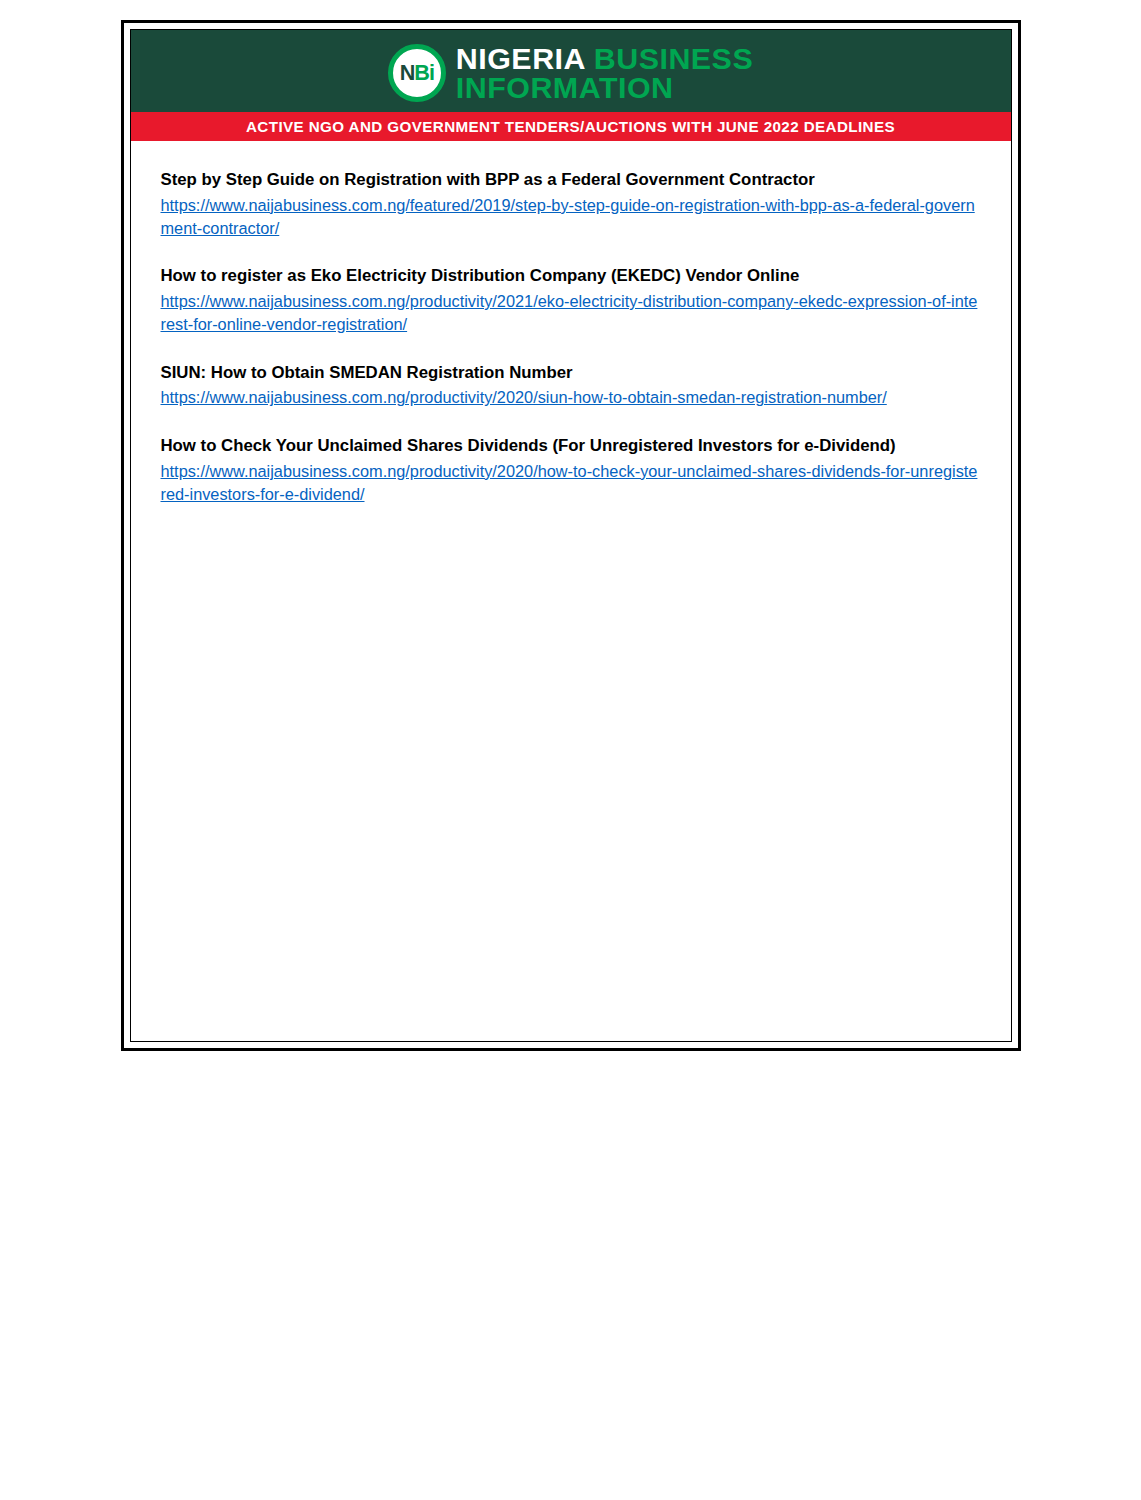NBi
NIGERIA BUSINESS
INFORMATION
Active NGO and Government Tenders/Auctions with June 2022 Deadlines
Step by Step Guide on Registration with BPP as a Federal Government Contractor
https://www.naijabusiness.com.ng/featured/2019/step-by-step-guide-on-registration-with-bpp-as-a-federal-government-contractor/
How to register as Eko Electricity Distribution Company (EKEDC) Vendor Online
https://www.naijabusiness.com.ng/productivity/2021/eko-electricity-distribution-company-ekedc-expression-of-interest-for-online-vendor-registration/
SIUN: How to Obtain SMEDAN Registration Number
https://www.naijabusiness.com.ng/productivity/2020/siun-how-to-obtain-smedan-registration-number/
How to Check Your Unclaimed Shares Dividends (For Unregistered Investors for e-Dividend)
https://www.naijabusiness.com.ng/productivity/2020/how-to-check-your-unclaimed-shares-dividends-for-unregistered-investors-for-e-dividend/